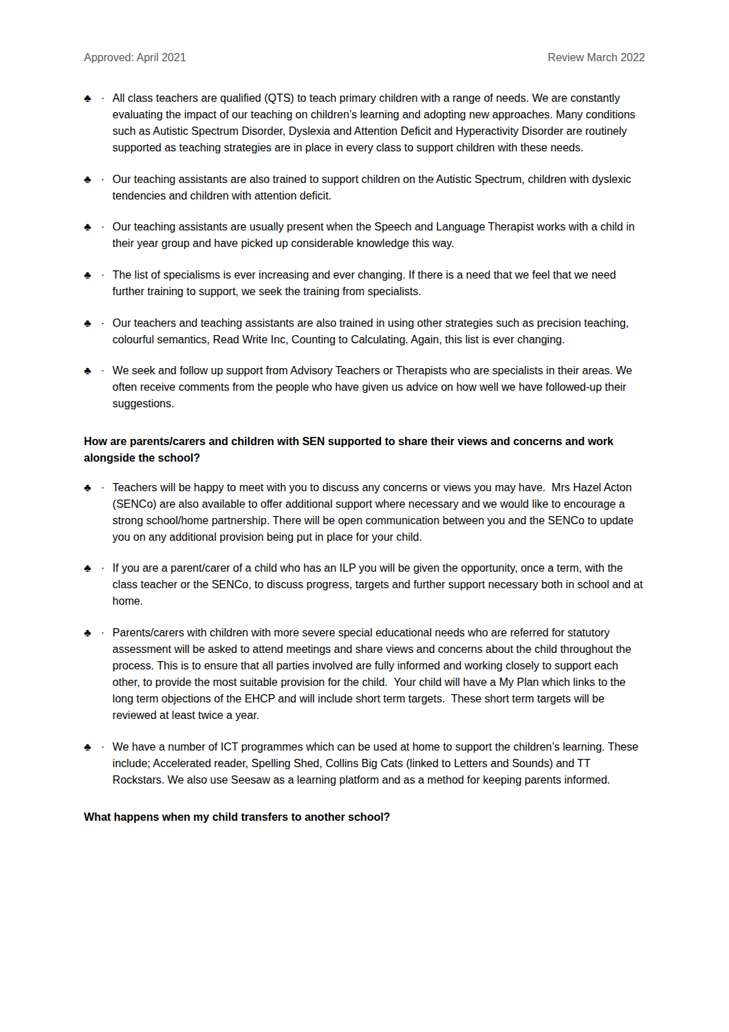Approved: April 2021 Review March 2022
·All class teachers are qualified (QTS) to teach primary children with a range of needs. We are constantly evaluating the impact of our teaching on children’s learning and adopting new approaches. Many conditions such as Autistic Spectrum Disorder, Dyslexia and Attention Deficit and Hyperactivity Disorder are routinely supported as teaching strategies are in place in every class to support children with these needs.
·Our teaching assistants are also trained to support children on the Autistic Spectrum, children with dyslexic tendencies and children with attention deficit.
·Our teaching assistants are usually present when the Speech and Language Therapist works with a child in their year group and have picked up considerable knowledge this way.
·The list of specialisms is ever increasing and ever changing. If there is a need that we feel that we need further training to support, we seek the training from specialists.
·Our teachers and teaching assistants are also trained in using other strategies such as precision teaching, colourful semantics, Read Write Inc, Counting to Calculating. Again, this list is ever changing.
·We seek and follow up support from Advisory Teachers or Therapists who are specialists in their areas. We often receive comments from the people who have given us advice on how well we have followed-up their suggestions.
How are parents/carers and children with SEN supported to share their views and concerns and work alongside the school?
·Teachers will be happy to meet with you to discuss any concerns or views you may have. Mrs Hazel Acton (SENCo) are also available to offer additional support where necessary and we would like to encourage a strong school/home partnership. There will be open communication between you and the SENCo to update you on any additional provision being put in place for your child.
·If you are a parent/carer of a child who has an ILP you will be given the opportunity, once a term, with the class teacher or the SENCo, to discuss progress, targets and further support necessary both in school and at home.
·Parents/carers with children with more severe special educational needs who are referred for statutory assessment will be asked to attend meetings and share views and concerns about the child throughout the process. This is to ensure that all parties involved are fully informed and working closely to support each other, to provide the most suitable provision for the child. Your child will have a My Plan which links to the long term objections of the EHCP and will include short term targets. These short term targets will be reviewed at least twice a year.
·We have a number of ICT programmes which can be used at home to support the children’s learning. These include; Accelerated reader, Spelling Shed, Collins Big Cats (linked to Letters and Sounds) and TT Rockstars. We also use Seesaw as a learning platform and as a method for keeping parents informed.
What happens when my child transfers to another school?